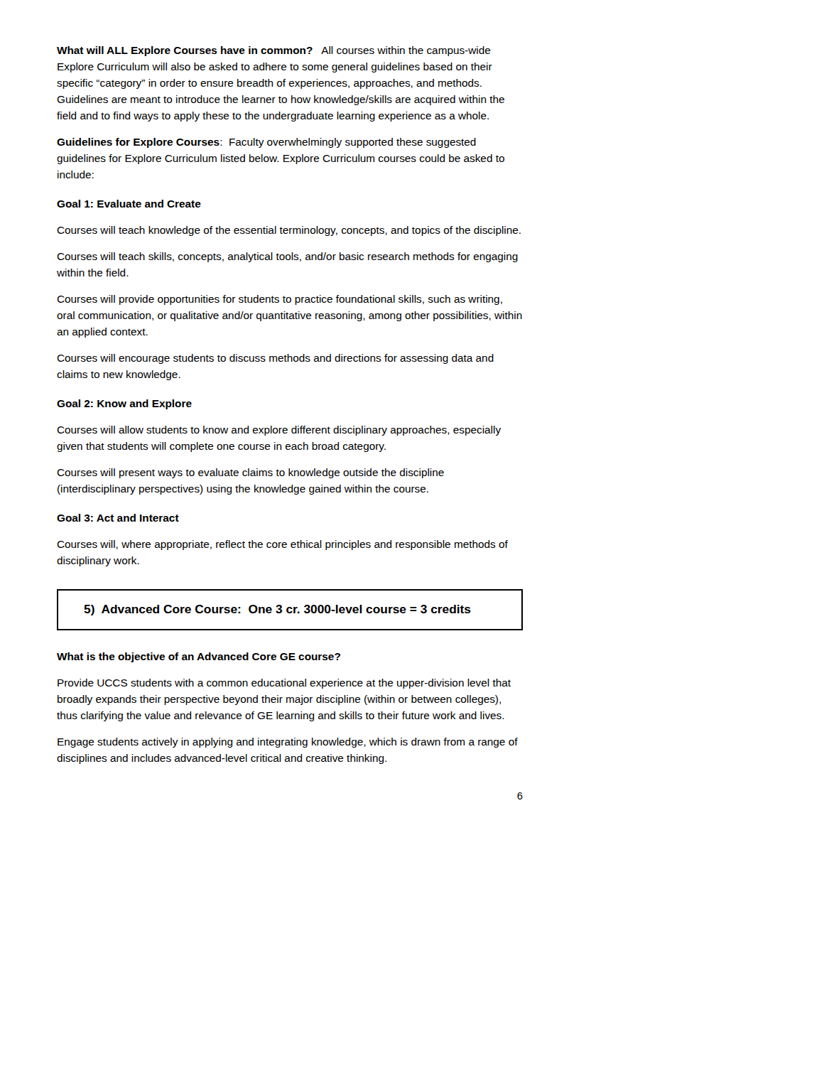What will ALL Explore Courses have in common? All courses within the campus-wide Explore Curriculum will also be asked to adhere to some general guidelines based on their specific “category” in order to ensure breadth of experiences, approaches, and methods. Guidelines are meant to introduce the learner to how knowledge/skills are acquired within the field and to find ways to apply these to the undergraduate learning experience as a whole.
Guidelines for Explore Courses: Faculty overwhelmingly supported these suggested guidelines for Explore Curriculum listed below. Explore Curriculum courses could be asked to include:
Goal 1: Evaluate and Create
Courses will teach knowledge of the essential terminology, concepts, and topics of the discipline.
Courses will teach skills, concepts, analytical tools, and/or basic research methods for engaging within the field.
Courses will provide opportunities for students to practice foundational skills, such as writing, oral communication, or qualitative and/or quantitative reasoning, among other possibilities, within an applied context.
Courses will encourage students to discuss methods and directions for assessing data and claims to new knowledge.
Goal 2: Know and Explore
Courses will allow students to know and explore different disciplinary approaches, especially given that students will complete one course in each broad category.
Courses will present ways to evaluate claims to knowledge outside the discipline (interdisciplinary perspectives) using the knowledge gained within the course.
Goal 3: Act and Interact
Courses will, where appropriate, reflect the core ethical principles and responsible methods of disciplinary work.
5) Advanced Core Course: One 3 cr. 3000-level course = 3 credits
What is the objective of an Advanced Core GE course?
Provide UCCS students with a common educational experience at the upper-division level that broadly expands their perspective beyond their major discipline (within or between colleges), thus clarifying the value and relevance of GE learning and skills to their future work and lives.
Engage students actively in applying and integrating knowledge, which is drawn from a range of disciplines and includes advanced-level critical and creative thinking.
6